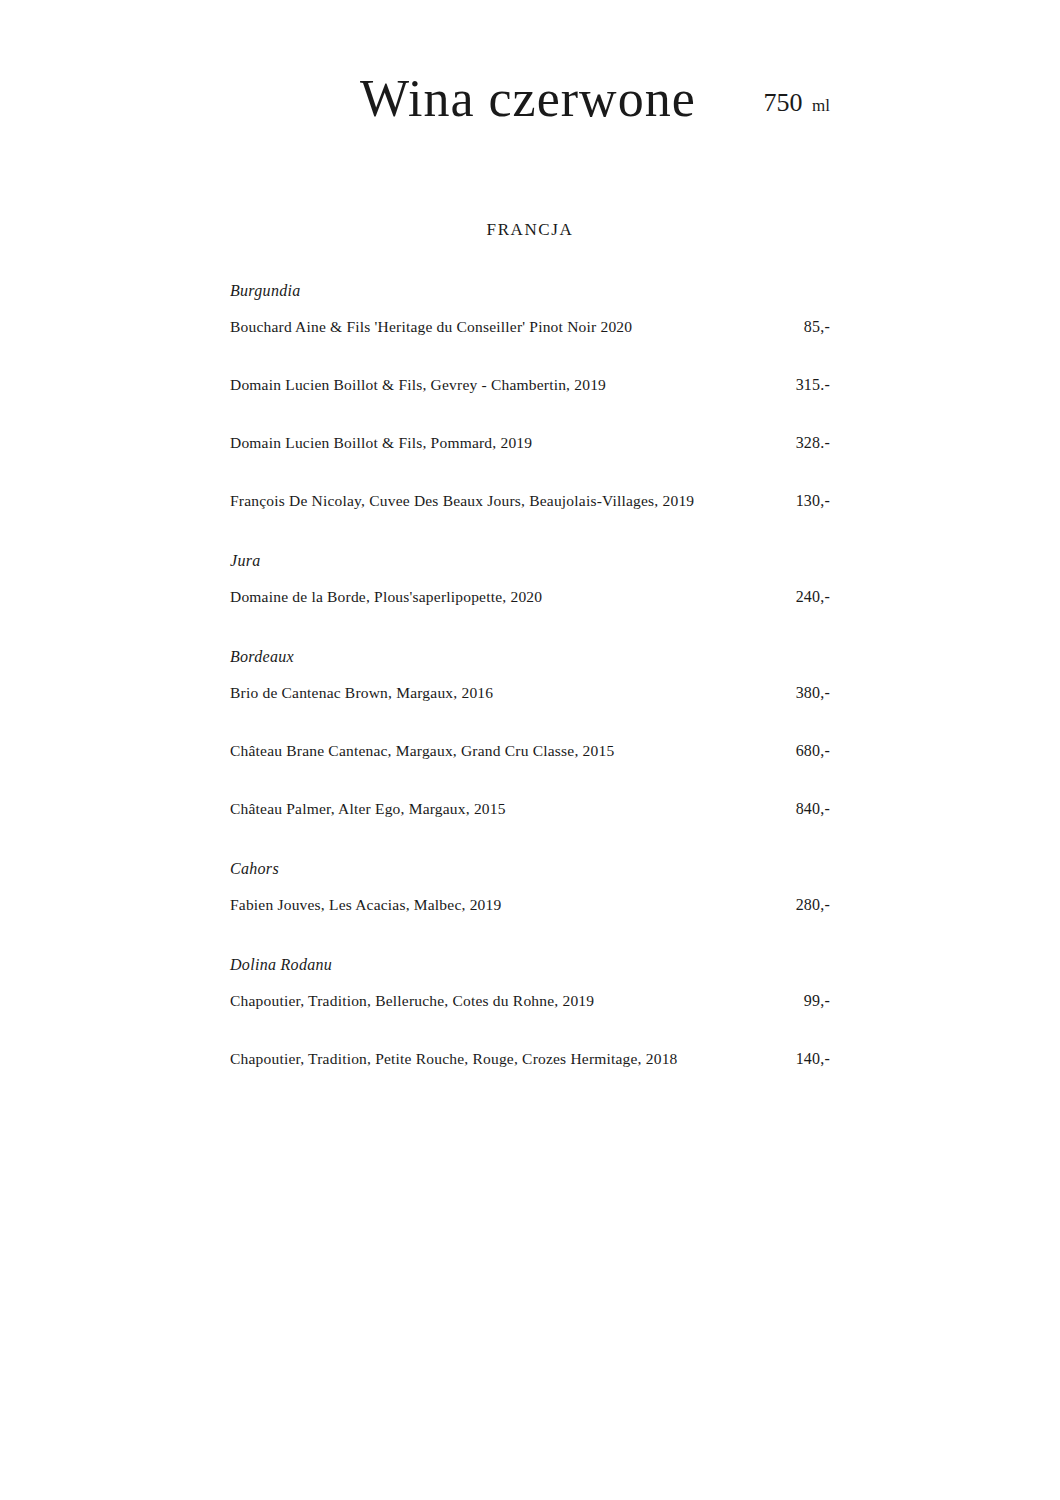Wina czerwone
750 ml
FRANCJA
Burgundia
Bouchard Aine & Fils 'Heritage du Conseiller' Pinot Noir 2020 85,-
Domain Lucien Boillot & Fils, Gevrey - Chambertin, 2019 315.-
Domain Lucien Boillot & Fils, Pommard, 2019 328.-
François De Nicolay, Cuvee Des Beaux Jours, Beaujolais-Villages, 2019 130,-
Jura
Domaine de la Borde, Plous'saperlipopette, 2020 240,-
Bordeaux
Brio de Cantenac Brown, Margaux, 2016 380,-
Château Brane Cantenac, Margaux, Grand Cru Classe, 2015 680,-
Château Palmer, Alter Ego, Margaux, 2015 840,-
Cahors
Fabien Jouves, Les Acacias, Malbec, 2019 280,-
Dolina Rodanu
Chapoutier, Tradition, Belleruche, Cotes du Rohne, 2019 99,-
Chapoutier, Tradition, Petite Rouche, Rouge, Crozes Hermitage, 2018 140,-